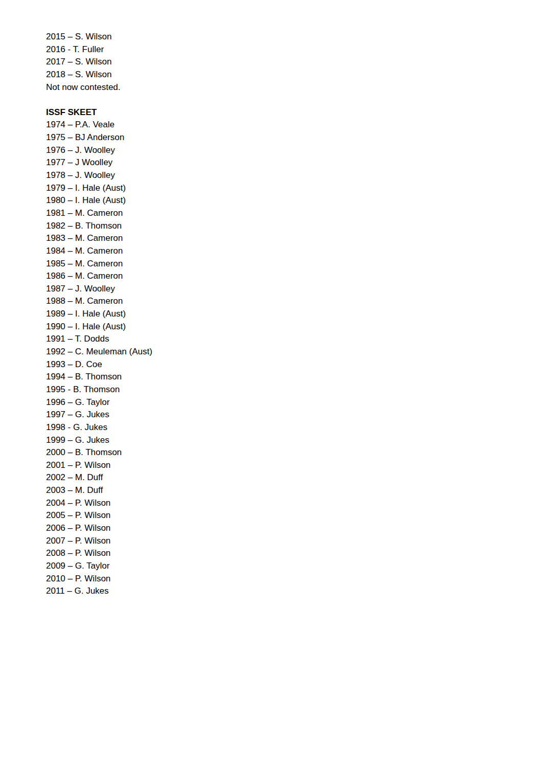2015 – S. Wilson
2016 - T. Fuller
2017 – S. Wilson
2018 – S. Wilson
Not now contested.
ISSF SKEET
1974 – P.A. Veale
1975 – BJ Anderson
1976 – J. Woolley
1977 – J Woolley
1978 – J. Woolley
1979 – I. Hale (Aust)
1980 – I. Hale (Aust)
1981 – M. Cameron
1982 – B. Thomson
1983 – M. Cameron
1984 – M. Cameron
1985 – M. Cameron
1986 – M. Cameron
1987 – J. Woolley
1988 – M. Cameron
1989 – I. Hale (Aust)
1990 – I. Hale (Aust)
1991 – T. Dodds
1992 – C. Meuleman (Aust)
1993 – D. Coe
1994 – B. Thomson
1995 - B. Thomson
1996 – G. Taylor
1997 – G. Jukes
1998 - G. Jukes
1999 – G. Jukes
2000 – B. Thomson
2001 – P. Wilson
2002 – M. Duff
2003 – M. Duff
2004 – P. Wilson
2005 – P. Wilson
2006 – P. Wilson
2007 – P. Wilson
2008 – P. Wilson
2009 – G. Taylor
2010 – P. Wilson
2011 – G. Jukes